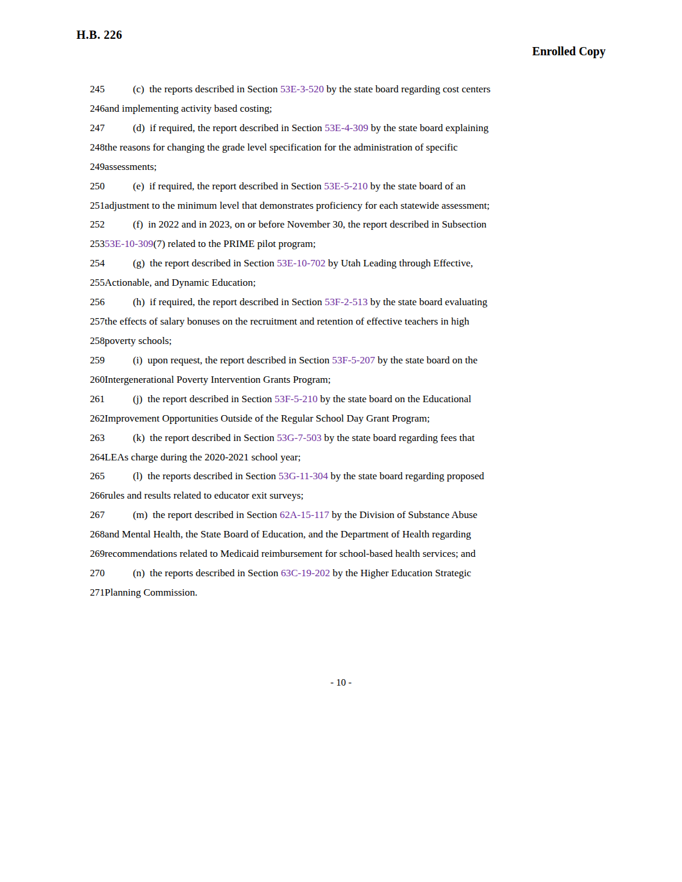H.B. 226
Enrolled Copy
| 245 | (c) the reports described in Section 53E-3-520 by the state board regarding cost centers |
| 246 | and implementing activity based costing; |
| 247 | (d) if required, the report described in Section 53E-4-309 by the state board explaining |
| 248 | the reasons for changing the grade level specification for the administration of specific |
| 249 | assessments; |
| 250 | (e) if required, the report described in Section 53E-5-210 by the state board of an |
| 251 | adjustment to the minimum level that demonstrates proficiency for each statewide assessment; |
| 252 | (f) in 2022 and in 2023, on or before November 30, the report described in Subsection |
| 253 | 53E-10-309 (7) related to the PRIME pilot program; |
| 254 | (g) the report described in Section 53E-10-702 by Utah Leading through Effective, |
| 255 | Actionable, and Dynamic Education; |
| 256 | (h) if required, the report described in Section 53F-2-513 by the state board evaluating |
| 257 | the effects of salary bonuses on the recruitment and retention of effective teachers in high |
| 258 | poverty schools; |
| 259 | (i) upon request, the report described in Section 53F-5-207 by the state board on the |
| 260 | Intergenerational Poverty Intervention Grants Program; |
| 261 | (j) the report described in Section 53F-5-210 by the state board on the Educational |
| 262 | Improvement Opportunities Outside of the Regular School Day Grant Program; |
| 263 | (k) the report described in Section 53G-7-503 by the state board regarding fees that |
| 264 | LEAs charge during the 2020-2021 school year; |
| 265 | (l) the reports described in Section 53G-11-304 by the state board regarding proposed |
| 266 | rules and results related to educator exit surveys; |
| 267 | (m) the report described in Section 62A-15-117 by the Division of Substance Abuse |
| 268 | and Mental Health, the State Board of Education, and the Department of Health regarding |
| 269 | recommendations related to Medicaid reimbursement for school-based health services; and |
| 270 | (n) the reports described in Section 63C-19-202 by the Higher Education Strategic |
| 271 | Planning Commission. |
- 10 -